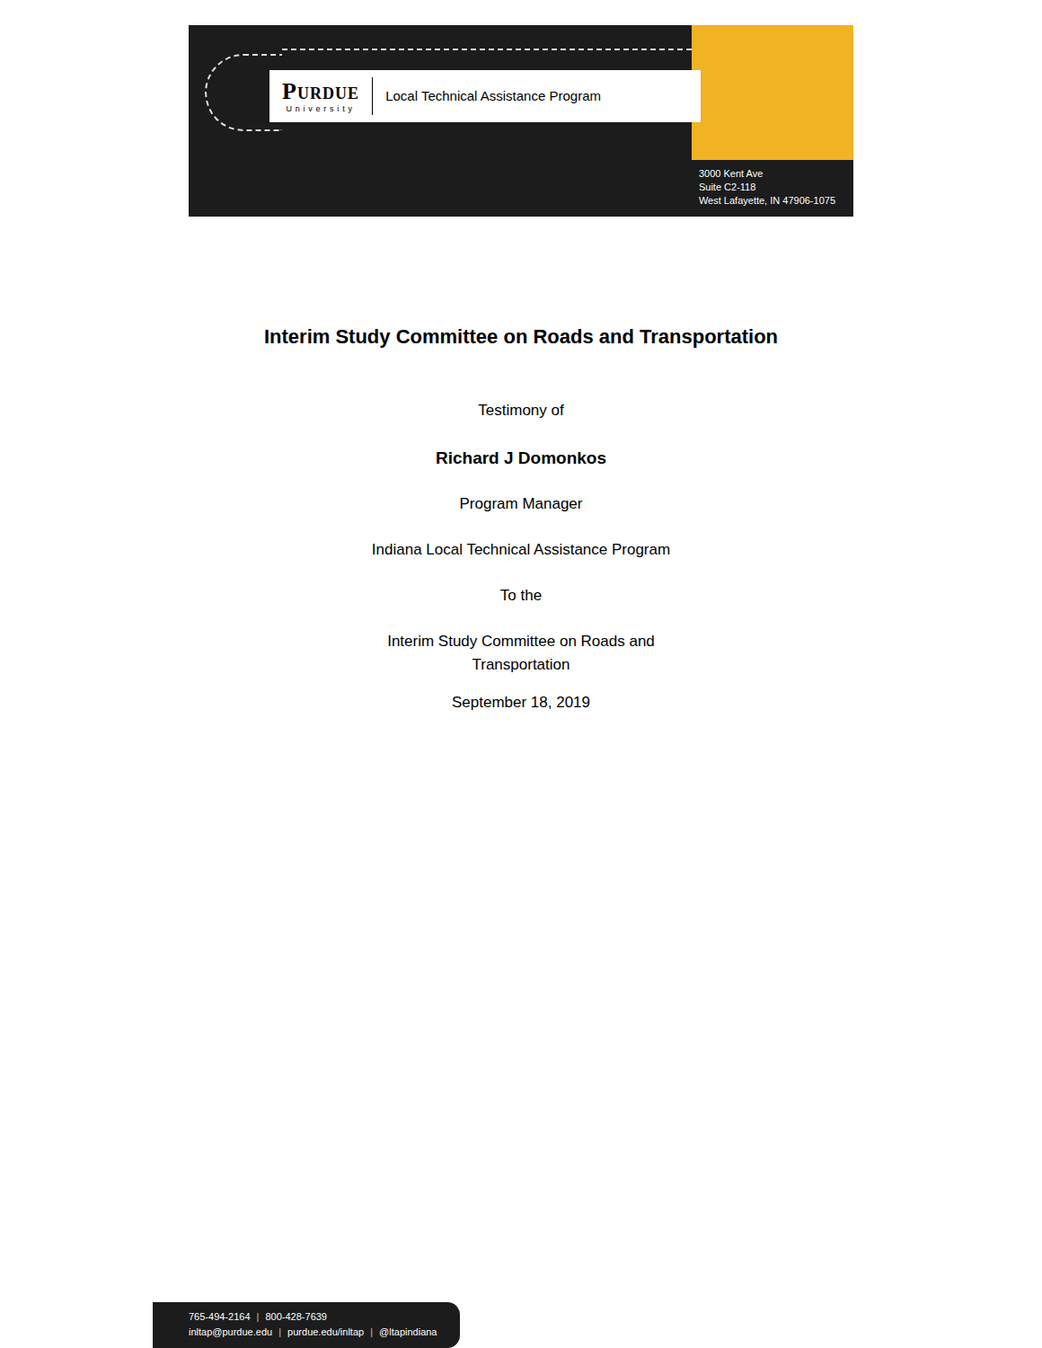Purdue University
Local Technical Assistance Program
3000 Kent Ave
Suite C2-118
West Lafayette, IN 47906-1075
Interim Study Committee on Roads and Transportation
Testimony of
Richard J Domonkos
Program Manager
Indiana Local Technical Assistance Program
To the
Interim Study Committee on Roads and
Transportation
September 18, 2019
765-494-2164 | 800-428-7639
inltap@purdue.edu | purdue.edu/inltap | @ltapindiana